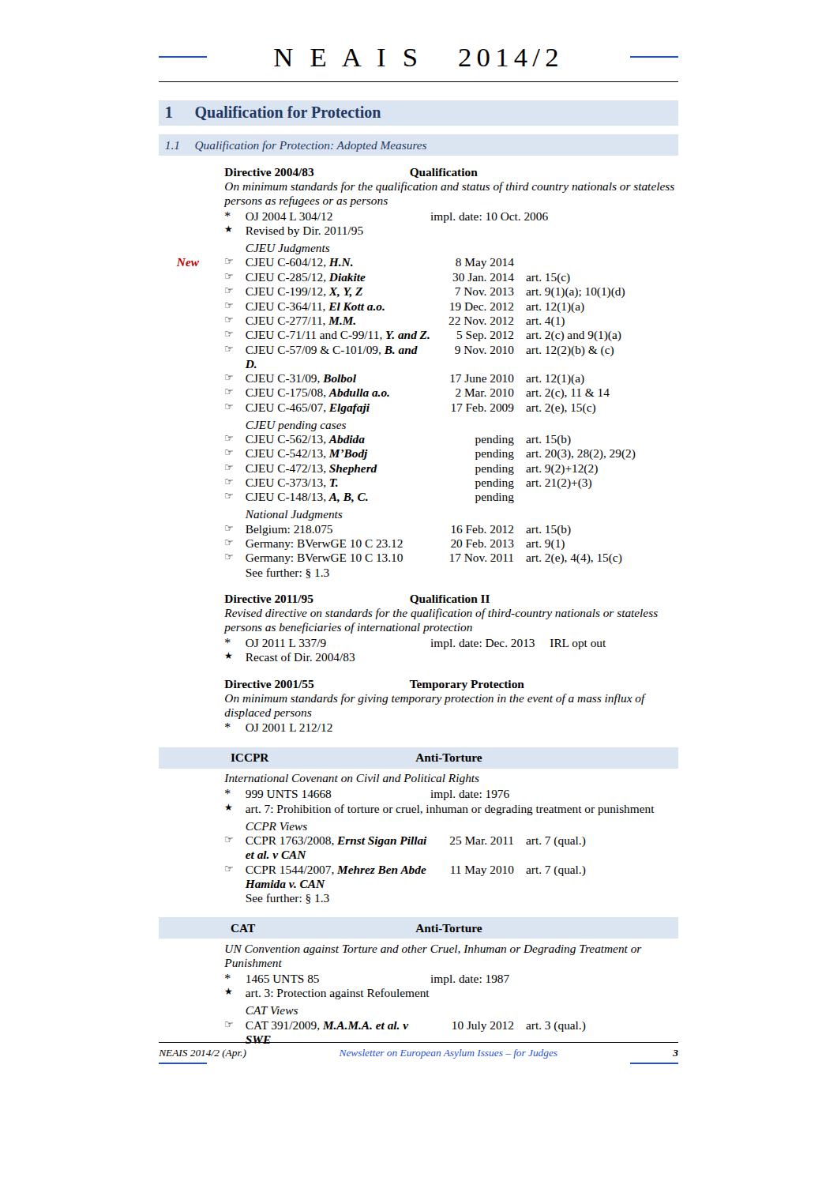N E A I S 2014/2
1 Qualification for Protection
1.1 Qualification for Protection: Adopted Measures
Directive 2004/83 Qualification
On minimum standards for the qualification and status of third country nationals or stateless persons as refugees or as persons
* OJ 2004 L 304/12 impl. date: 10 Oct. 2006
★Revised by Dir. 2011/95
CJEU Judgments
New☞CJEU C-604/12, H.N. 8 May 2014
☞CJEU C-285/12, Diakite 30 Jan. 2014 art. 15(c)
☞CJEU C-199/12, X, Y, Z 7 Nov. 2013 art. 9(1)(a); 10(1)(d)
☞CJEU C-364/11, El Kott a.o. 19 Dec. 2012 art. 12(1)(a)
☞CJEU C-277/11, M.M. 22 Nov. 2012 art. 4(1)
☞CJEU C-71/11 and C-99/11, Y. and Z. 5 Sep. 2012 art. 2(c) and 9(1)(a)
☞CJEU C-57/09 & C-101/09, B. and D. 9 Nov. 2010 art. 12(2)(b) & (c)
☞CJEU C-31/09, Bolbol 17 June 2010 art. 12(1)(a)
☞CJEU C-175/08, Abdulla a.o. 2 Mar. 2010 art. 2(c), 11 & 14
☞CJEU C-465/07, Elgafaji 17 Feb. 2009 art. 2(e), 15(c)
CJEU pending cases
☞CJEU C-562/13, Abdida pending art. 15(b)
☞CJEU C-542/13, M’Bodj pending art. 20(3), 28(2), 29(2)
☞CJEU C-472/13, Shepherd pending art. 9(2)+12(2)
☞CJEU C-373/13, T. pending art. 21(2)+(3)
☞CJEU C-148/13, A, B, C. pending
National Judgments
☞Belgium: 218.07516 Feb. 2012 art. 15(b)
☞Germany: BVerwGE 10 C 23.1220 Feb. 2013 art. 9(1)
☞Germany: BVerwGE 10 C 13.1017 Nov. 2011 art. 2(e), 4(4), 15(c)
See further: § 1.3
Directive 2011/95 Qualification II
Revised directive on standards for the qualification of third-country nationals or stateless persons as beneficiaries of international protection
* OJ 2011 L 337/9 impl. date: Dec. 2013 IRL opt out
★Recast of Dir. 2004/83
Directive 2001/55 Temporary Protection
On minimum standards for giving temporary protection in the event of a mass influx of displaced persons
*OJ 2001 L 212/12
ICCPR Anti-Torture
International Covenant on Civil and Political Rights
* 999 UNTS 14668 impl. date: 1976
★art. 7: Prohibition of torture or cruel, inhuman or degrading treatment or punishment
CCPR Views
☞CCPR 1763/2008, Ernst Sigan Pillai et al. v CAN 25 Mar. 2011 art. 7 (qual.)
☞CCPR 1544/2007, Mehrez Ben Abde Hamida v. CAN 11 May 2010 art. 7 (qual.)
See further: § 1.3
CAT Anti-Torture
UN Convention against Torture and other Cruel, Inhuman or Degrading Treatment or Punishment
* 1465 UNTS 85 impl. date: 1987
★art. 3: Protection against Refoulement
CAT Views
☞CAT 391/2009, M.A.M.A. et al. v SWE 10 July 2012 art. 3 (qual.)
NEAIS 2014/2 (Apr.)
Newsletter on European Asylum Issues – for Judges
3